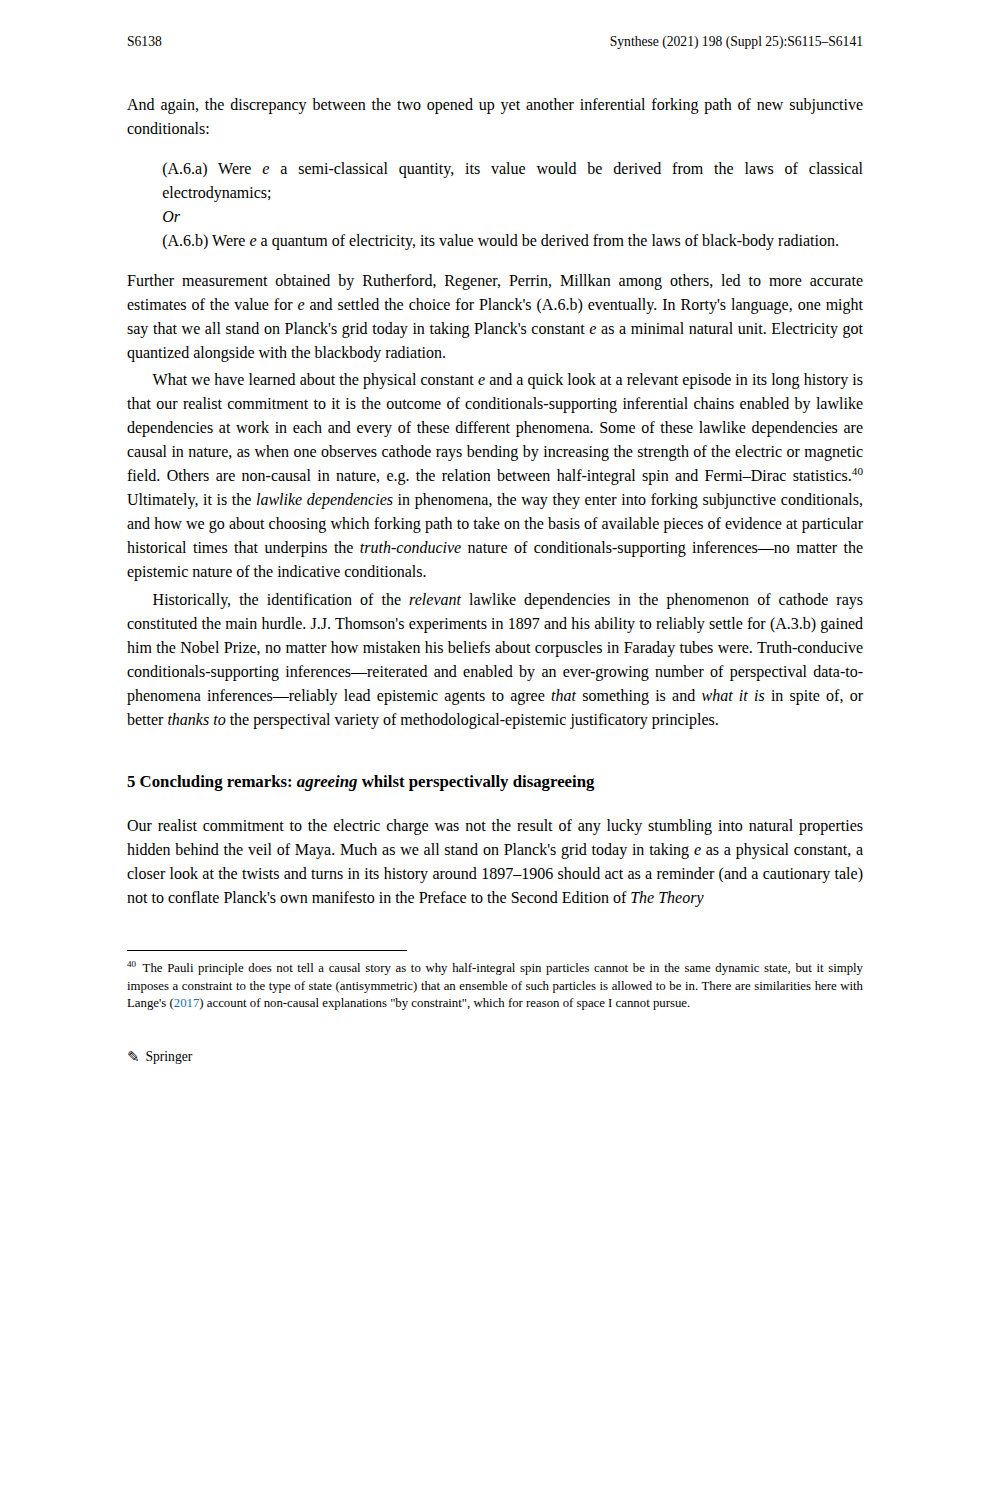S6138 Synthese (2021) 198 (Suppl 25):S6115–S6141
And again, the discrepancy between the two opened up yet another inferential forking path of new subjunctive conditionals:
(A.6.a) Were e a semi-classical quantity, its value would be derived from the laws of classical electrodynamics;
Or
(A.6.b) Were e a quantum of electricity, its value would be derived from the laws of black-body radiation.
Further measurement obtained by Rutherford, Regener, Perrin, Millkan among others, led to more accurate estimates of the value for e and settled the choice for Planck's (A.6.b) eventually. In Rorty's language, one might say that we all stand on Planck's grid today in taking Planck's constant e as a minimal natural unit. Electricity got quantized alongside with the blackbody radiation.
What we have learned about the physical constant e and a quick look at a relevant episode in its long history is that our realist commitment to it is the outcome of conditionals-supporting inferential chains enabled by lawlike dependencies at work in each and every of these different phenomena. Some of these lawlike dependencies are causal in nature, as when one observes cathode rays bending by increasing the strength of the electric or magnetic field. Others are non-causal in nature, e.g. the relation between half-integral spin and Fermi–Dirac statistics.40 Ultimately, it is the lawlike dependencies in phenomena, the way they enter into forking subjunctive conditionals, and how we go about choosing which forking path to take on the basis of available pieces of evidence at particular historical times that underpins the truth-conducive nature of conditionals-supporting inferences—no matter the epistemic nature of the indicative conditionals.
Historically, the identification of the relevant lawlike dependencies in the phenomenon of cathode rays constituted the main hurdle. J.J. Thomson's experiments in 1897 and his ability to reliably settle for (A.3.b) gained him the Nobel Prize, no matter how mistaken his beliefs about corpuscles in Faraday tubes were. Truth-conducive conditionals-supporting inferences—reiterated and enabled by an ever-growing number of perspectival data-to-phenomena inferences—reliably lead epistemic agents to agree that something is and what it is in spite of, or better thanks to the perspectival variety of methodological-epistemic justificatory principles.
5 Concluding remarks: agreeing whilst perspectivally disagreeing
Our realist commitment to the electric charge was not the result of any lucky stumbling into natural properties hidden behind the veil of Maya. Much as we all stand on Planck's grid today in taking e as a physical constant, a closer look at the twists and turns in its history around 1897–1906 should act as a reminder (and a cautionary tale) not to conflate Planck's own manifesto in the Preface to the Second Edition of The Theory
40 The Pauli principle does not tell a causal story as to why half-integral spin particles cannot be in the same dynamic state, but it simply imposes a constraint to the type of state (antisymmetric) that an ensemble of such particles is allowed to be in. There are similarities here with Lange's (2017) account of non-causal explanations "by constraint", which for reason of space I cannot pursue.
✎ Springer